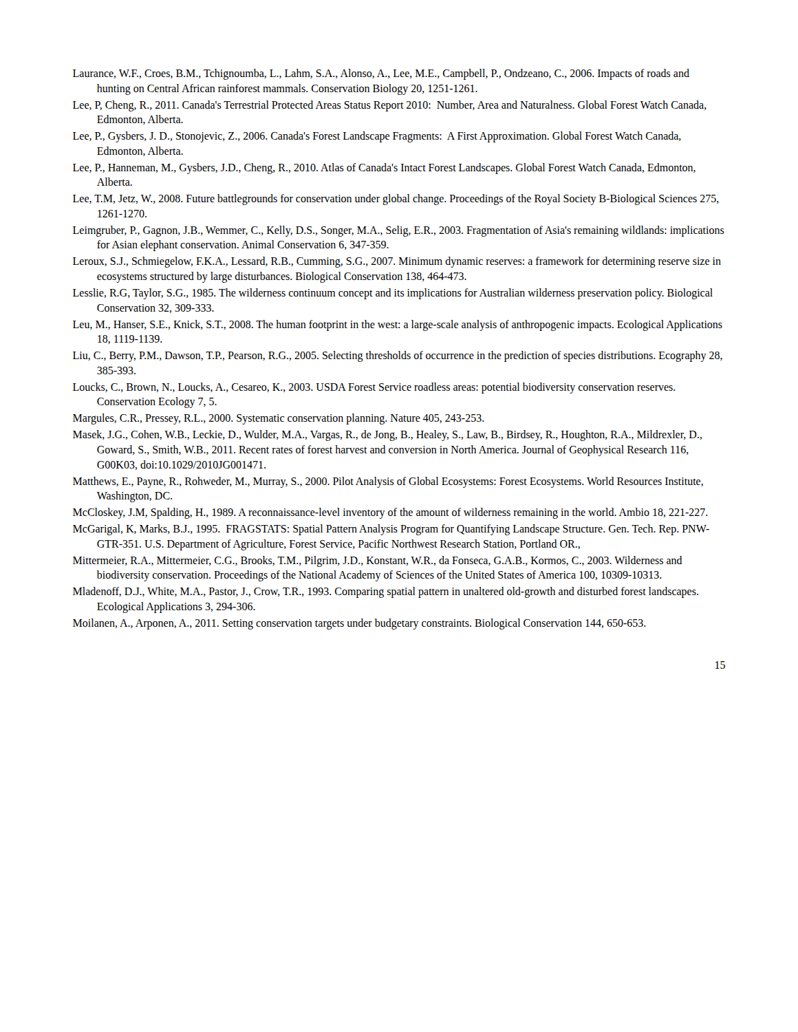Laurance, W.F., Croes, B.M., Tchignoumba, L., Lahm, S.A., Alonso, A., Lee, M.E., Campbell, P., Ondzeano, C., 2006. Impacts of roads and hunting on Central African rainforest mammals. Conservation Biology 20, 1251-1261.
Lee, P, Cheng, R., 2011. Canada's Terrestrial Protected Areas Status Report 2010: Number, Area and Naturalness. Global Forest Watch Canada, Edmonton, Alberta.
Lee, P., Gysbers, J. D., Stonojevic, Z., 2006. Canada's Forest Landscape Fragments: A First Approximation. Global Forest Watch Canada, Edmonton, Alberta.
Lee, P., Hanneman, M., Gysbers, J.D., Cheng, R., 2010. Atlas of Canada's Intact Forest Landscapes. Global Forest Watch Canada, Edmonton, Alberta.
Lee, T.M, Jetz, W., 2008. Future battlegrounds for conservation under global change. Proceedings of the Royal Society B-Biological Sciences 275, 1261-1270.
Leimgruber, P., Gagnon, J.B., Wemmer, C., Kelly, D.S., Songer, M.A., Selig, E.R., 2003. Fragmentation of Asia's remaining wildlands: implications for Asian elephant conservation. Animal Conservation 6, 347-359.
Leroux, S.J., Schmiegelow, F.K.A., Lessard, R.B., Cumming, S.G., 2007. Minimum dynamic reserves: a framework for determining reserve size in ecosystems structured by large disturbances. Biological Conservation 138, 464-473.
Lesslie, R.G, Taylor, S.G., 1985. The wilderness continuum concept and its implications for Australian wilderness preservation policy. Biological Conservation 32, 309-333.
Leu, M., Hanser, S.E., Knick, S.T., 2008. The human footprint in the west: a large-scale analysis of anthropogenic impacts. Ecological Applications 18, 1119-1139.
Liu, C., Berry, P.M., Dawson, T.P., Pearson, R.G., 2005. Selecting thresholds of occurrence in the prediction of species distributions. Ecography 28, 385-393.
Loucks, C., Brown, N., Loucks, A., Cesareo, K., 2003. USDA Forest Service roadless areas: potential biodiversity conservation reserves. Conservation Ecology 7, 5.
Margules, C.R., Pressey, R.L., 2000. Systematic conservation planning. Nature 405, 243-253.
Masek, J.G., Cohen, W.B., Leckie, D., Wulder, M.A., Vargas, R., de Jong, B., Healey, S., Law, B., Birdsey, R., Houghton, R.A., Mildrexler, D., Goward, S., Smith, W.B., 2011. Recent rates of forest harvest and conversion in North America. Journal of Geophysical Research 116, G00K03, doi:10.1029/2010JG001471.
Matthews, E., Payne, R., Rohweder, M., Murray, S., 2000. Pilot Analysis of Global Ecosystems: Forest Ecosystems. World Resources Institute, Washington, DC.
McCloskey, J.M, Spalding, H., 1989. A reconnaissance-level inventory of the amount of wilderness remaining in the world. Ambio 18, 221-227.
McGarigal, K, Marks, B.J., 1995. FRAGSTATS: Spatial Pattern Analysis Program for Quantifying Landscape Structure. Gen. Tech. Rep. PNW-GTR-351. U.S. Department of Agriculture, Forest Service, Pacific Northwest Research Station, Portland OR.,
Mittermeier, R.A., Mittermeier, C.G., Brooks, T.M., Pilgrim, J.D., Konstant, W.R., da Fonseca, G.A.B., Kormos, C., 2003. Wilderness and biodiversity conservation. Proceedings of the National Academy of Sciences of the United States of America 100, 10309-10313.
Mladenoff, D.J., White, M.A., Pastor, J., Crow, T.R., 1993. Comparing spatial pattern in unaltered old-growth and disturbed forest landscapes. Ecological Applications 3, 294-306.
Moilanen, A., Arponen, A., 2011. Setting conservation targets under budgetary constraints. Biological Conservation 144, 650-653.
15